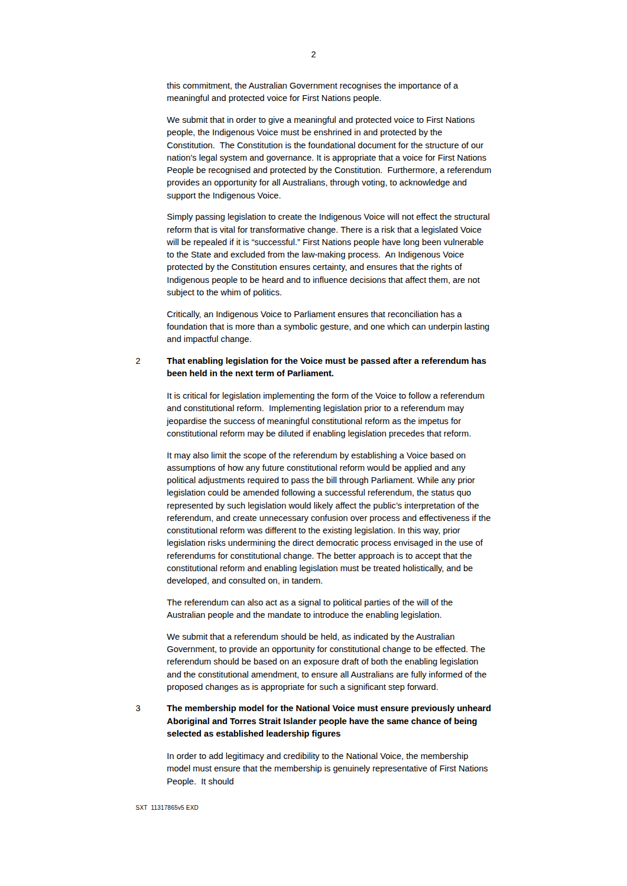2
this commitment, the Australian Government recognises the importance of a meaningful and protected voice for First Nations people.
We submit that in order to give a meaningful and protected voice to First Nations people, the Indigenous Voice must be enshrined in and protected by the Constitution. The Constitution is the foundational document for the structure of our nation’s legal system and governance. It is appropriate that a voice for First Nations People be recognised and protected by the Constitution. Furthermore, a referendum provides an opportunity for all Australians, through voting, to acknowledge and support the Indigenous Voice.
Simply passing legislation to create the Indigenous Voice will not effect the structural reform that is vital for transformative change. There is a risk that a legislated Voice will be repealed if it is “successful.” First Nations people have long been vulnerable to the State and excluded from the law-making process. An Indigenous Voice protected by the Constitution ensures certainty, and ensures that the rights of Indigenous people to be heard and to influence decisions that affect them, are not subject to the whim of politics.
Critically, an Indigenous Voice to Parliament ensures that reconciliation has a foundation that is more than a symbolic gesture, and one which can underpin lasting and impactful change.
2
That enabling legislation for the Voice must be passed after a referendum has been held in the next term of Parliament.
It is critical for legislation implementing the form of the Voice to follow a referendum and constitutional reform. Implementing legislation prior to a referendum may jeopardise the success of meaningful constitutional reform as the impetus for constitutional reform may be diluted if enabling legislation precedes that reform.
It may also limit the scope of the referendum by establishing a Voice based on assumptions of how any future constitutional reform would be applied and any political adjustments required to pass the bill through Parliament. While any prior legislation could be amended following a successful referendum, the status quo represented by such legislation would likely affect the public’s interpretation of the referendum, and create unnecessary confusion over process and effectiveness if the constitutional reform was different to the existing legislation. In this way, prior legislation risks undermining the direct democratic process envisaged in the use of referendums for constitutional change. The better approach is to accept that the constitutional reform and enabling legislation must be treated holistically, and be developed, and consulted on, in tandem.
The referendum can also act as a signal to political parties of the will of the Australian people and the mandate to introduce the enabling legislation.
We submit that a referendum should be held, as indicated by the Australian Government, to provide an opportunity for constitutional change to be effected. The referendum should be based on an exposure draft of both the enabling legislation and the constitutional amendment, to ensure all Australians are fully informed of the proposed changes as is appropriate for such a significant step forward.
3
The membership model for the National Voice must ensure previously unheard Aboriginal and Torres Strait Islander people have the same chance of being selected as established leadership figures
In order to add legitimacy and credibility to the National Voice, the membership model must ensure that the membership is genuinely representative of First Nations People. It should
SXT 11317865v5 EXD